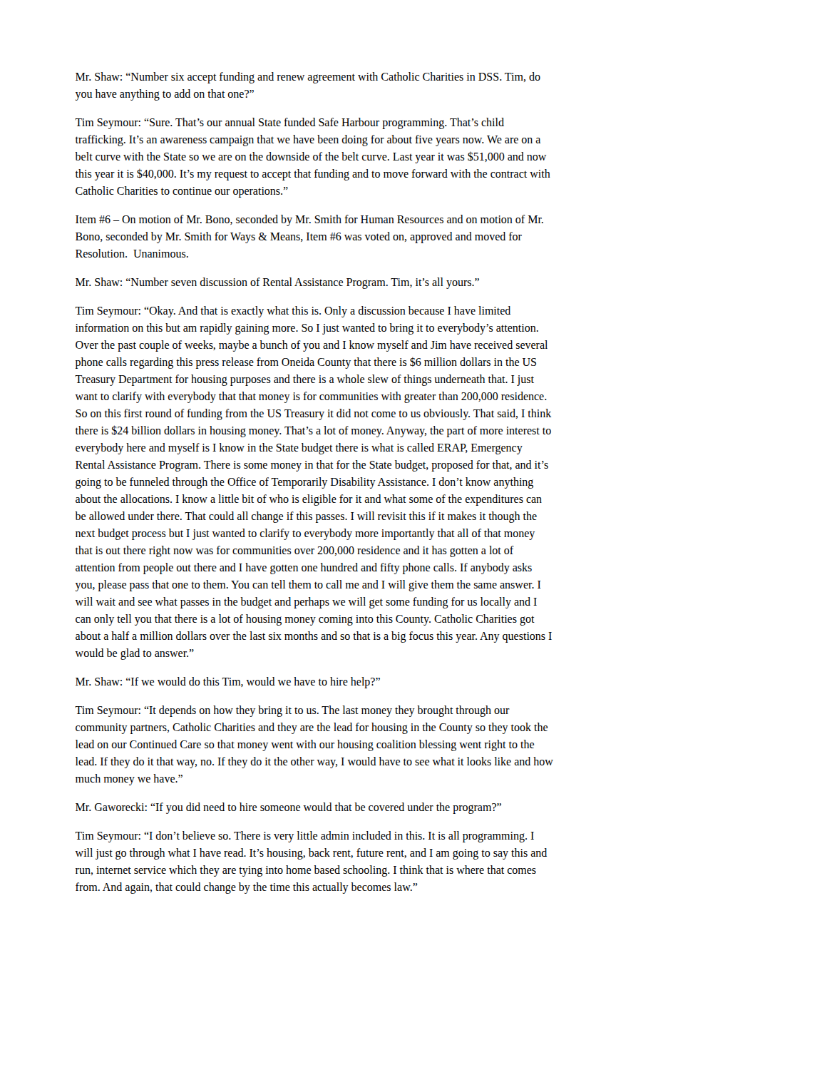Mr. Shaw: “Number six accept funding and renew agreement with Catholic Charities in DSS. Tim, do you have anything to add on that one?”
Tim Seymour: “Sure. That’s our annual State funded Safe Harbour programming. That’s child trafficking. It’s an awareness campaign that we have been doing for about five years now. We are on a belt curve with the State so we are on the downside of the belt curve. Last year it was $51,000 and now this year it is $40,000. It’s my request to accept that funding and to move forward with the contract with Catholic Charities to continue our operations.”
Item #6 – On motion of Mr. Bono, seconded by Mr. Smith for Human Resources and on motion of Mr. Bono, seconded by Mr. Smith for Ways & Means, Item #6 was voted on, approved and moved for Resolution. Unanimous.
Mr. Shaw: “Number seven discussion of Rental Assistance Program. Tim, it’s all yours.”
Tim Seymour: “Okay. And that is exactly what this is. Only a discussion because I have limited information on this but am rapidly gaining more. So I just wanted to bring it to everybody’s attention. Over the past couple of weeks, maybe a bunch of you and I know myself and Jim have received several phone calls regarding this press release from Oneida County that there is $6 million dollars in the US Treasury Department for housing purposes and there is a whole slew of things underneath that. I just want to clarify with everybody that that money is for communities with greater than 200,000 residence. So on this first round of funding from the US Treasury it did not come to us obviously. That said, I think there is $24 billion dollars in housing money. That’s a lot of money. Anyway, the part of more interest to everybody here and myself is I know in the State budget there is what is called ERAP, Emergency Rental Assistance Program. There is some money in that for the State budget, proposed for that, and it’s going to be funneled through the Office of Temporarily Disability Assistance. I don’t know anything about the allocations. I know a little bit of who is eligible for it and what some of the expenditures can be allowed under there. That could all change if this passes. I will revisit this if it makes it though the next budget process but I just wanted to clarify to everybody more importantly that all of that money that is out there right now was for communities over 200,000 residence and it has gotten a lot of attention from people out there and I have gotten one hundred and fifty phone calls. If anybody asks you, please pass that one to them. You can tell them to call me and I will give them the same answer. I will wait and see what passes in the budget and perhaps we will get some funding for us locally and I can only tell you that there is a lot of housing money coming into this County. Catholic Charities got about a half a million dollars over the last six months and so that is a big focus this year. Any questions I would be glad to answer.”
Mr. Shaw: “If we would do this Tim, would we have to hire help?”
Tim Seymour: “It depends on how they bring it to us. The last money they brought through our community partners, Catholic Charities and they are the lead for housing in the County so they took the lead on our Continued Care so that money went with our housing coalition blessing went right to the lead. If they do it that way, no. If they do it the other way, I would have to see what it looks like and how much money we have.”
Mr. Gaworecki: “If you did need to hire someone would that be covered under the program?”
Tim Seymour: “I don’t believe so. There is very little admin included in this. It is all programming. I will just go through what I have read. It’s housing, back rent, future rent, and I am going to say this and run, internet service which they are tying into home based schooling. I think that is where that comes from. And again, that could change by the time this actually becomes law.”